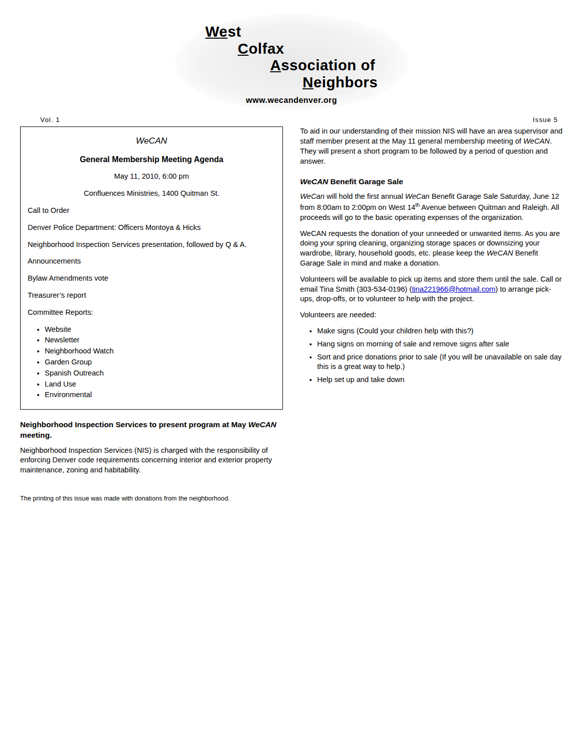West
Colfax
Association of
Neighbors
www.wecandenver.org
Vol. 1 Issue 5
WeCAN
General Membership Meeting Agenda
May 11, 2010, 6:00 pm
Confluences Ministries, 1400 Quitman St.
Call to Order
Denver Police Department: Officers Montoya & Hicks
Neighborhood Inspection Services presentation, followed by Q & A.
Announcements
Bylaw Amendments vote
Treasurer’s report
Committee Reports:
Website
Newsletter
Neighborhood Watch
Garden Group
Spanish Outreach
Land Use
Environmental
Neighborhood Inspection Services to present program at May WeCAN meeting.
Neighborhood Inspection Services (NIS) is charged with the responsibility of enforcing Denver code requirements concerning interior and exterior property maintenance, zoning and habitability.
To aid in our understanding of their mission NIS will have an area supervisor and staff member present at the May 11 general membership meeting of WeCAN. They will present a short program to be followed by a period of question and answer.
WeCAN Benefit Garage Sale
WeCan will hold the first annual WeCan Benefit Garage Sale Saturday, June 12 from 8:00am to 2:00pm on West 14th Avenue between Quitman and Raleigh. All proceeds will go to the basic operating expenses of the organization.
WeCAN requests the donation of your unneeded or unwanted items. As you are doing your spring cleaning, organizing storage spaces or downsizing your wardrobe, library, household goods, etc. please keep the WeCAN Benefit Garage Sale in mind and make a donation.
Volunteers will be available to pick up items and store them until the sale. Call or email Tina Smith (303-534-0196) (tina221966@hotmail.com) to arrange pick-ups, drop-offs, or to volunteer to help with the project.
Volunteers are needed:
Make signs (Could your children help with this?)
Hang signs on morning of sale and remove signs after sale
Sort and price donations prior to sale (If you will be unavailable on sale day this is a great way to help.)
Help set up and take down
The printing of this issue was made with donations from the neighborhood.